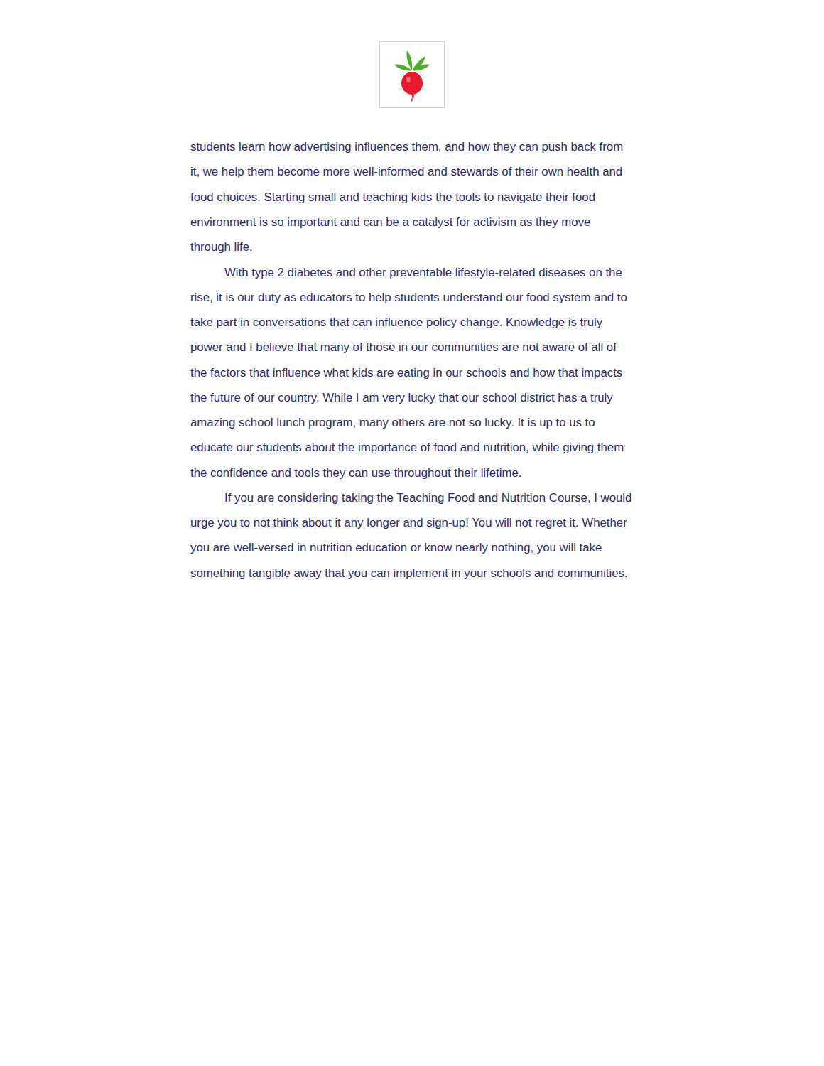students learn how advertising influences them, and how they can push back from it, we help them become more well-informed and stewards of their own health and food choices. Starting small and teaching kids the tools to navigate their food environment is so important and can be a catalyst for activism as they move through life.
With type 2 diabetes and other preventable lifestyle-related diseases on the rise, it is our duty as educators to help students understand our food system and to take part in conversations that can influence policy change. Knowledge is truly power and I believe that many of those in our communities are not aware of all of the factors that influence what kids are eating in our schools and how that impacts the future of our country. While I am very lucky that our school district has a truly amazing school lunch program, many others are not so lucky. It is up to us to educate our students about the importance of food and nutrition, while giving them the confidence and tools they can use throughout their lifetime.
If you are considering taking the Teaching Food and Nutrition Course, I would urge you to not think about it any longer and sign-up! You will not regret it. Whether you are well-versed in nutrition education or know nearly nothing, you will take something tangible away that you can implement in your schools and communities.